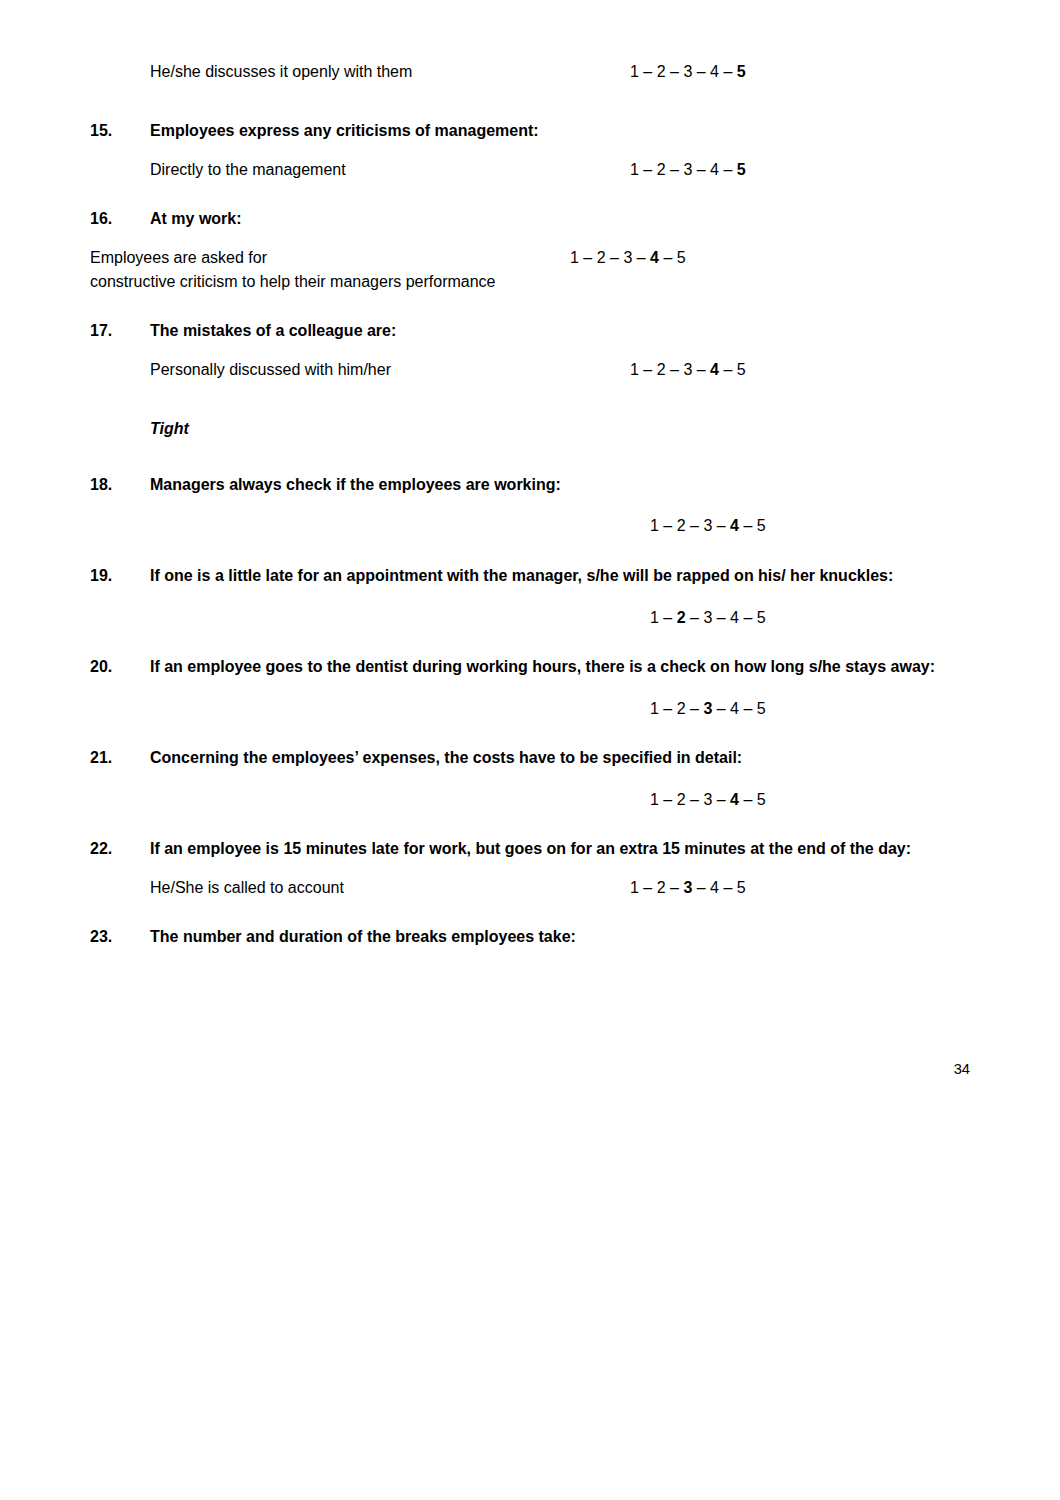He/she discusses it openly with them
1 – 2 – 3 – 4 – 5
15.
Employees express any criticisms of management:
Directly to the management
1 – 2 – 3 – 4 – 5
16.
At my work:
Employees are asked for
constructive criticism to help their managers performance
1 – 2 – 3 – 4 – 5
17.
The mistakes of a colleague are:
Personally discussed with him/her
1 – 2 – 3 – 4 – 5
Tight
18.
Managers always check if the employees are working:
1 – 2 – 3 – 4 – 5
19.
If one is a little late for an appointment with the manager, s/he will be rapped on his/ her knuckles:
1 – 2 – 3 – 4 – 5
20.
If an employee goes to the dentist during working hours, there is a check on how long s/he stays away:
1 – 2 – 3 – 4 – 5
21.
Concerning the employees’ expenses, the costs have to be specified in detail:
1 – 2 – 3 – 4 – 5
22.
If an employee is 15 minutes late for work, but goes on for an extra 15 minutes at the end of the day:
He/She is called to account
1 – 2 – 3 – 4 – 5
23.
The number and duration of the breaks employees take:
34